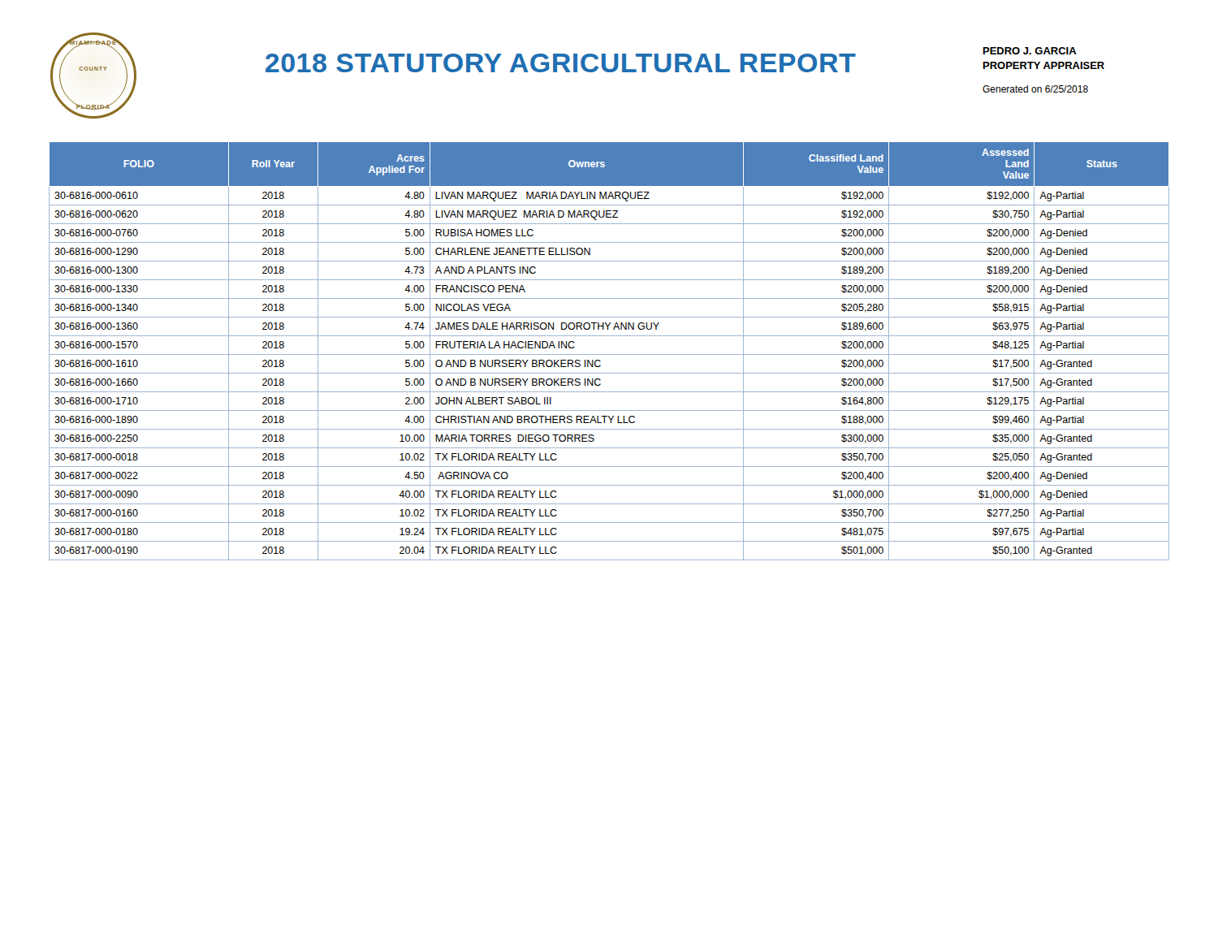MIAMI-DADE
COUNTY
FLORIDA
2018 STATUTORY AGRICULTURAL REPORT
PEDRO J. GARCIA
PROPERTY APPRAISER
Generated on 6/25/2018
| FOLIO | Roll Year | Acres Applied For | Owners | Classified Land Value | Assessed Land Value | Status |
| --- | --- | --- | --- | --- | --- | --- |
| 30-6816-000-0610 | 2018 | 4.80 | LIVAN MARQUEZ MARIA DAYLIN MARQUEZ | $192,000 | $192,000 | Ag-Partial |
| 30-6816-000-0620 | 2018 | 4.80 | LIVAN MARQUEZ MARIA D MARQUEZ | $192,000 | $30,750 | Ag-Partial |
| 30-6816-000-0760 | 2018 | 5.00 | RUBISA HOMES LLC | $200,000 | $200,000 | Ag-Denied |
| 30-6816-000-1290 | 2018 | 5.00 | CHARLENE JEANETTE ELLISON | $200,000 | $200,000 | Ag-Denied |
| 30-6816-000-1300 | 2018 | 4.73 | A AND A PLANTS INC | $189,200 | $189,200 | Ag-Denied |
| 30-6816-000-1330 | 2018 | 4.00 | FRANCISCO PENA | $200,000 | $200,000 | Ag-Denied |
| 30-6816-000-1340 | 2018 | 5.00 | NICOLAS VEGA | $205,280 | $58,915 | Ag-Partial |
| 30-6816-000-1360 | 2018 | 4.74 | JAMES DALE HARRISON DOROTHY ANN GUY | $189,600 | $63,975 | Ag-Partial |
| 30-6816-000-1570 | 2018 | 5.00 | FRUTERIA LA HACIENDA INC | $200,000 | $48,125 | Ag-Partial |
| 30-6816-000-1610 | 2018 | 5.00 | O AND B NURSERY BROKERS INC | $200,000 | $17,500 | Ag-Granted |
| 30-6816-000-1660 | 2018 | 5.00 | O AND B NURSERY BROKERS INC | $200,000 | $17,500 | Ag-Granted |
| 30-6816-000-1710 | 2018 | 2.00 | JOHN ALBERT SABOL III | $164,800 | $129,175 | Ag-Partial |
| 30-6816-000-1890 | 2018 | 4.00 | CHRISTIAN AND BROTHERS REALTY LLC | $188,000 | $99,460 | Ag-Partial |
| 30-6816-000-2250 | 2018 | 10.00 | MARIA TORRES DIEGO TORRES | $300,000 | $35,000 | Ag-Granted |
| 30-6817-000-0018 | 2018 | 10.02 | TX FLORIDA REALTY LLC | $350,700 | $25,050 | Ag-Granted |
| 30-6817-000-0022 | 2018 | 4.50 | AGRINOVA CO | $200,400 | $200,400 | Ag-Denied |
| 30-6817-000-0090 | 2018 | 40.00 | TX FLORIDA REALTY LLC | $1,000,000 | $1,000,000 | Ag-Denied |
| 30-6817-000-0160 | 2018 | 10.02 | TX FLORIDA REALTY LLC | $350,700 | $277,250 | Ag-Partial |
| 30-6817-000-0180 | 2018 | 19.24 | TX FLORIDA REALTY LLC | $481,075 | $97,675 | Ag-Partial |
| 30-6817-000-0190 | 2018 | 20.04 | TX FLORIDA REALTY LLC | $501,000 | $50,100 | Ag-Granted |